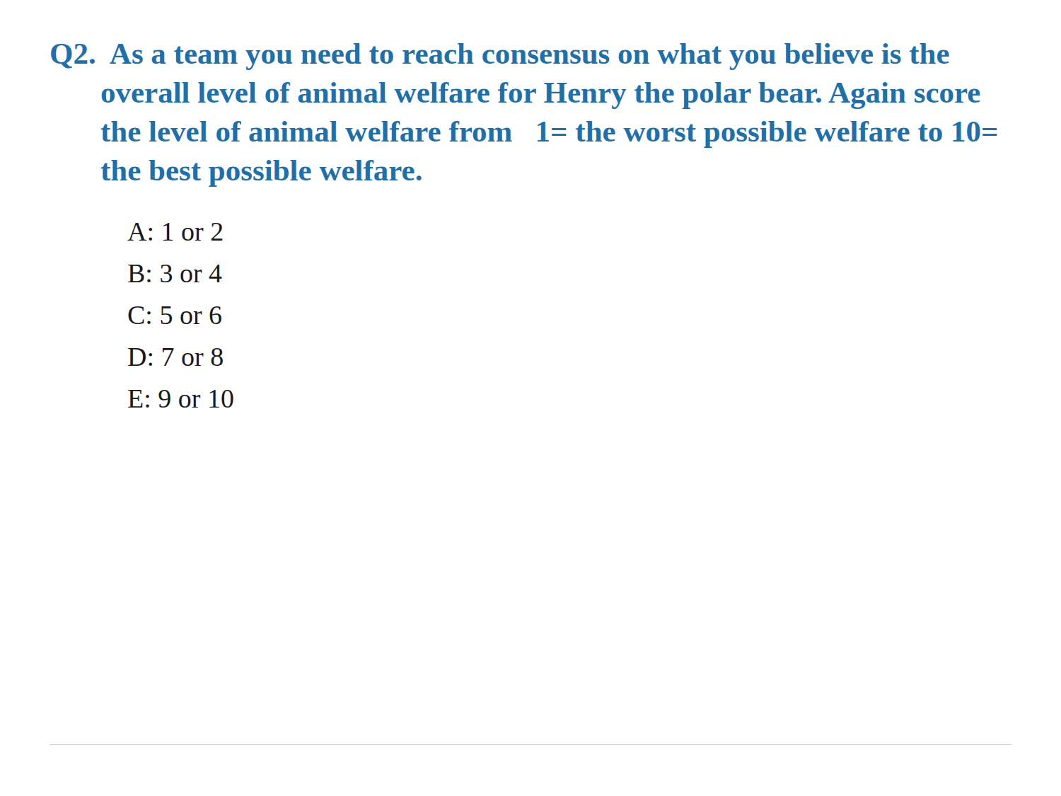Q2. As a team you need to reach consensus on what you believe is the overall level of animal welfare for Henry the polar bear. Again score the level of animal welfare from 1= the worst possible welfare to 10= the best possible welfare.
A: 1 or 2
B: 3 or 4
C: 5 or 6
D: 7 or 8
E: 9 or 10